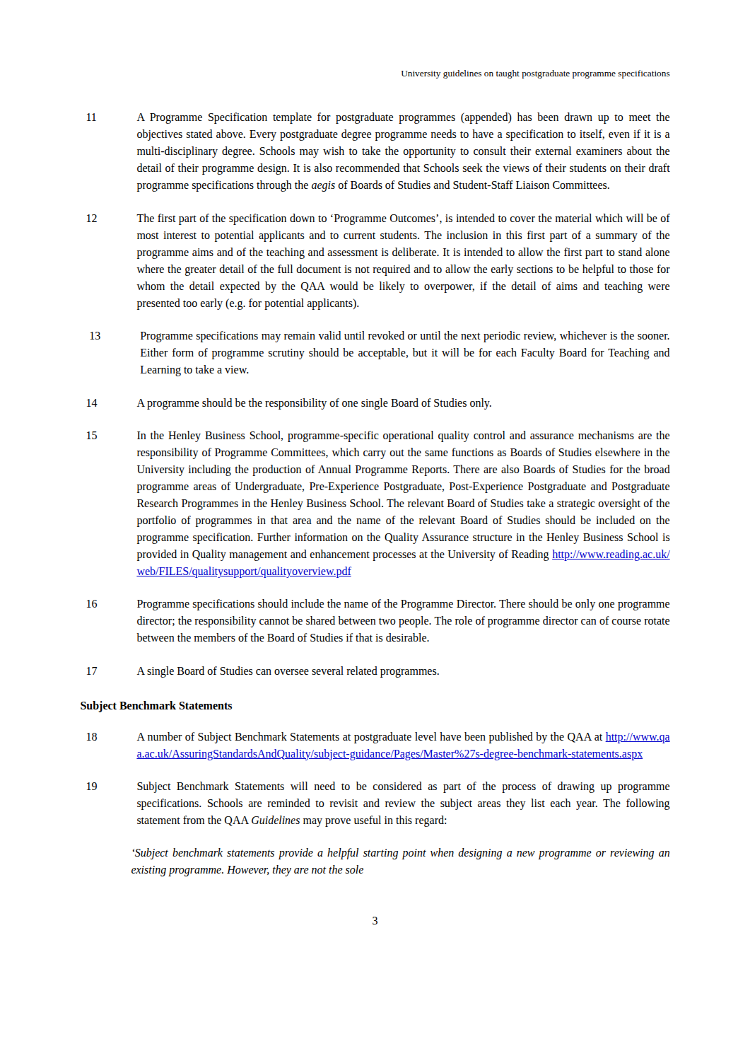University guidelines on taught postgraduate programme specifications
11
A Programme Specification template for postgraduate programmes (appended) has been drawn up to meet the objectives stated above. Every postgraduate degree programme needs to have a specification to itself, even if it is a multi-disciplinary degree. Schools may wish to take the opportunity to consult their external examiners about the detail of their programme design. It is also recommended that Schools seek the views of their students on their draft programme specifications through the aegis of Boards of Studies and Student-Staff Liaison Committees.
12
The first part of the specification down to ‘Programme Outcomes’, is intended to cover the material which will be of most interest to potential applicants and to current students. The inclusion in this first part of a summary of the programme aims and of the teaching and assessment is deliberate. It is intended to allow the first part to stand alone where the greater detail of the full document is not required and to allow the early sections to be helpful to those for whom the detail expected by the QAA would be likely to overpower, if the detail of aims and teaching were presented too early (e.g. for potential applicants).
13
Programme specifications may remain valid until revoked or until the next periodic review, whichever is the sooner. Either form of programme scrutiny should be acceptable, but it will be for each Faculty Board for Teaching and Learning to take a view.
14
A programme should be the responsibility of one single Board of Studies only.
15
In the Henley Business School, programme-specific operational quality control and assurance mechanisms are the responsibility of Programme Committees, which carry out the same functions as Boards of Studies elsewhere in the University including the production of Annual Programme Reports. There are also Boards of Studies for the broad programme areas of Undergraduate, Pre-Experience Postgraduate, Post-Experience Postgraduate and Postgraduate Research Programmes in the Henley Business School. The relevant Board of Studies take a strategic oversight of the portfolio of programmes in that area and the name of the relevant Board of Studies should be included on the programme specification. Further information on the Quality Assurance structure in the Henley Business School is provided in Quality management and enhancement processes at the University of Reading http://www.reading.ac.uk/web/FILES/qualitysupport/qualityoverview.pdf
16
Programme specifications should include the name of the Programme Director. There should be only one programme director; the responsibility cannot be shared between two people. The role of programme director can of course rotate between the members of the Board of Studies if that is desirable.
17
A single Board of Studies can oversee several related programmes.
Subject Benchmark Statements
18
A number of Subject Benchmark Statements at postgraduate level have been published by the QAA at http://www.qaa.ac.uk/AssuringStandardsAndQuality/subject-guidance/Pages/Master%27s-degree-benchmark-statements.aspx
19
Subject Benchmark Statements will need to be considered as part of the process of drawing up programme specifications. Schools are reminded to revisit and review the subject areas they list each year. The following statement from the QAA Guidelines may prove useful in this regard:
‘Subject benchmark statements provide a helpful starting point when designing a new programme or reviewing an existing programme. However, they are not the sole
3